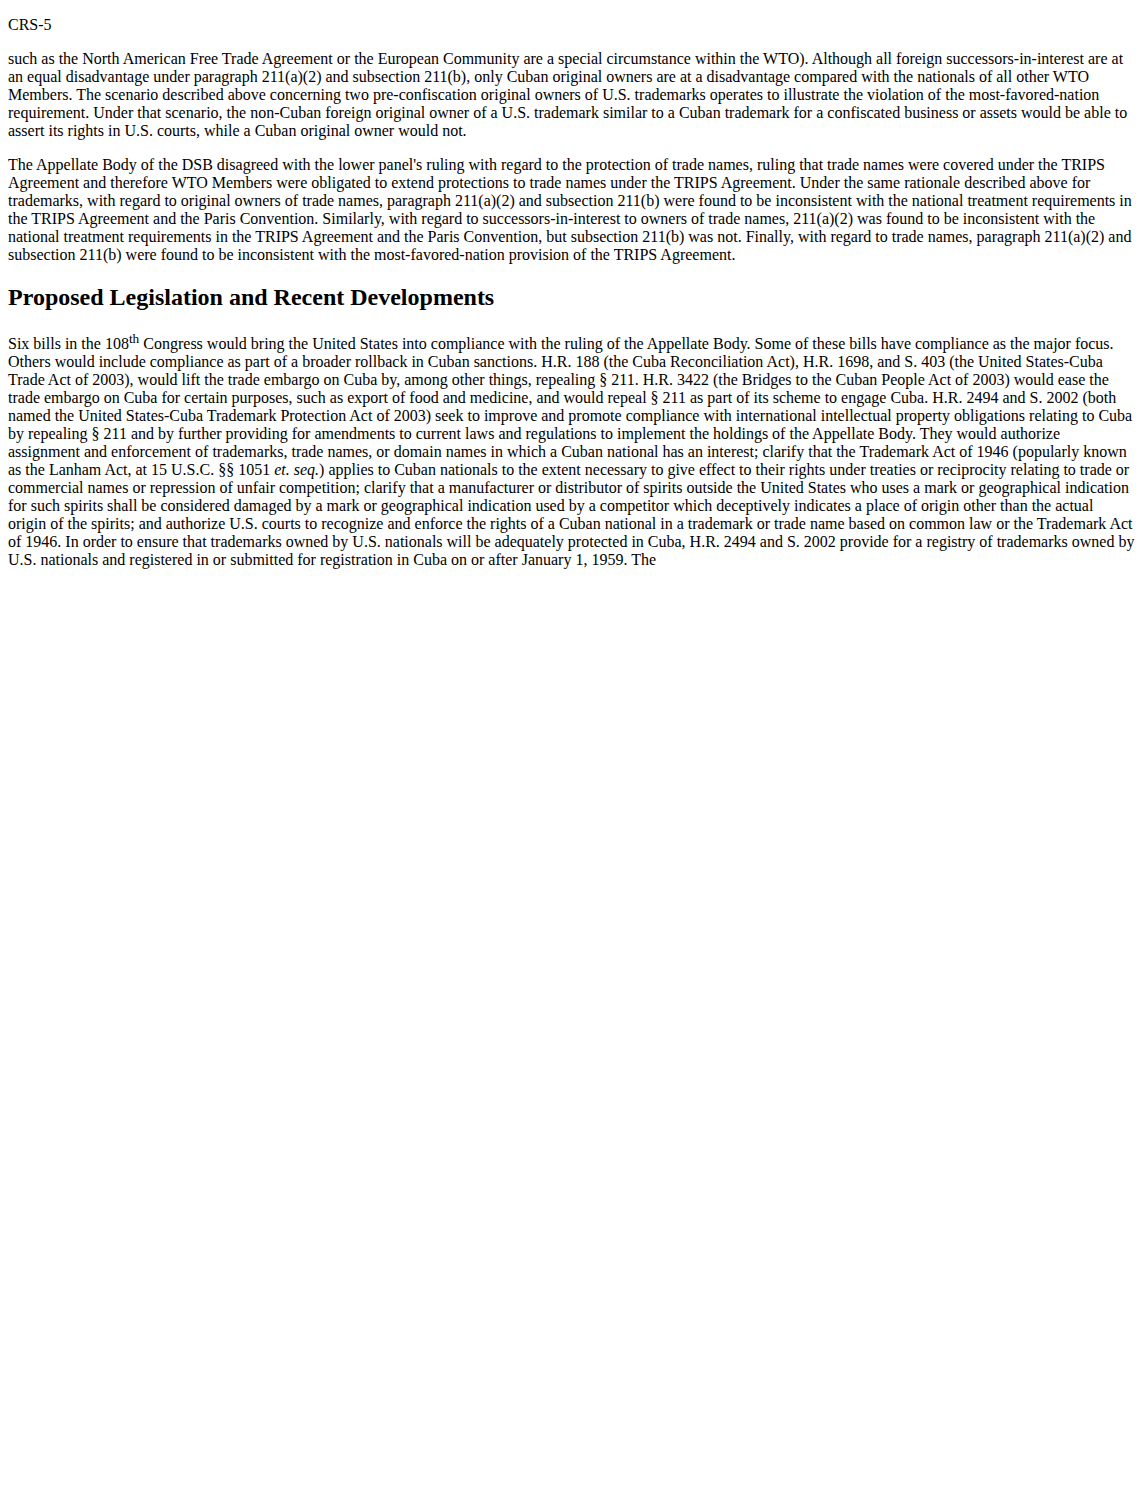CRS-5
such as the North American Free Trade Agreement or the European Community are a special circumstance within the WTO). Although all foreign successors-in-interest are at an equal disadvantage under paragraph 211(a)(2) and subsection 211(b), only Cuban original owners are at a disadvantage compared with the nationals of all other WTO Members. The scenario described above concerning two pre-confiscation original owners of U.S. trademarks operates to illustrate the violation of the most-favored-nation requirement. Under that scenario, the non-Cuban foreign original owner of a U.S. trademark similar to a Cuban trademark for a confiscated business or assets would be able to assert its rights in U.S. courts, while a Cuban original owner would not.
The Appellate Body of the DSB disagreed with the lower panel's ruling with regard to the protection of trade names, ruling that trade names were covered under the TRIPS Agreement and therefore WTO Members were obligated to extend protections to trade names under the TRIPS Agreement. Under the same rationale described above for trademarks, with regard to original owners of trade names, paragraph 211(a)(2) and subsection 211(b) were found to be inconsistent with the national treatment requirements in the TRIPS Agreement and the Paris Convention. Similarly, with regard to successors-in-interest to owners of trade names, 211(a)(2) was found to be inconsistent with the national treatment requirements in the TRIPS Agreement and the Paris Convention, but subsection 211(b) was not. Finally, with regard to trade names, paragraph 211(a)(2) and subsection 211(b) were found to be inconsistent with the most-favored-nation provision of the TRIPS Agreement.
Proposed Legislation and Recent Developments
Six bills in the 108th Congress would bring the United States into compliance with the ruling of the Appellate Body. Some of these bills have compliance as the major focus. Others would include compliance as part of a broader rollback in Cuban sanctions. H.R. 188 (the Cuba Reconciliation Act), H.R. 1698, and S. 403 (the United States-Cuba Trade Act of 2003), would lift the trade embargo on Cuba by, among other things, repealing § 211. H.R. 3422 (the Bridges to the Cuban People Act of 2003) would ease the trade embargo on Cuba for certain purposes, such as export of food and medicine, and would repeal § 211 as part of its scheme to engage Cuba. H.R. 2494 and S. 2002 (both named the United States-Cuba Trademark Protection Act of 2003) seek to improve and promote compliance with international intellectual property obligations relating to Cuba by repealing § 211 and by further providing for amendments to current laws and regulations to implement the holdings of the Appellate Body. They would authorize assignment and enforcement of trademarks, trade names, or domain names in which a Cuban national has an interest; clarify that the Trademark Act of 1946 (popularly known as the Lanham Act, at 15 U.S.C. §§ 1051 et. seq.) applies to Cuban nationals to the extent necessary to give effect to their rights under treaties or reciprocity relating to trade or commercial names or repression of unfair competition; clarify that a manufacturer or distributor of spirits outside the United States who uses a mark or geographical indication for such spirits shall be considered damaged by a mark or geographical indication used by a competitor which deceptively indicates a place of origin other than the actual origin of the spirits; and authorize U.S. courts to recognize and enforce the rights of a Cuban national in a trademark or trade name based on common law or the Trademark Act of 1946. In order to ensure that trademarks owned by U.S. nationals will be adequately protected in Cuba, H.R. 2494 and S. 2002 provide for a registry of trademarks owned by U.S. nationals and registered in or submitted for registration in Cuba on or after January 1, 1959. The